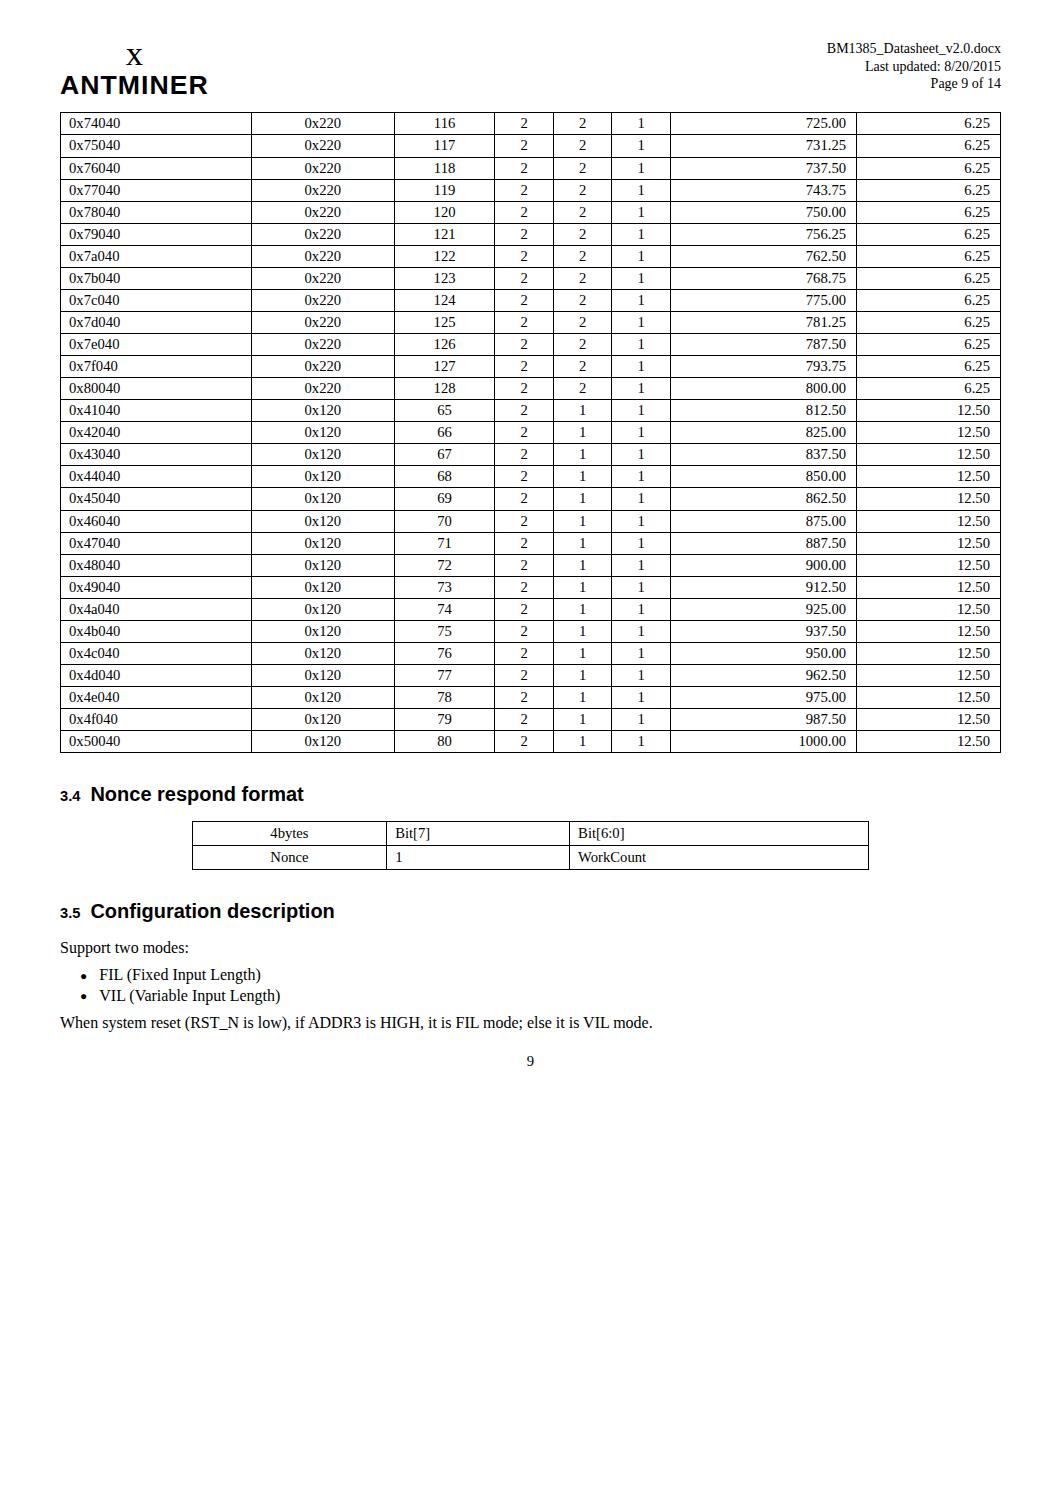x
ANT MINER
BM1385_Datasheet_v2.0.docx
Last updated: 8/20/2015
Page 9 of 14
| 0x74040 | 0x220 | 116 | 2 | 2 | 1 | 725.00 | 6.25 |
| 0x75040 | 0x220 | 117 | 2 | 2 | 1 | 731.25 | 6.25 |
| 0x76040 | 0x220 | 118 | 2 | 2 | 1 | 737.50 | 6.25 |
| 0x77040 | 0x220 | 119 | 2 | 2 | 1 | 743.75 | 6.25 |
| 0x78040 | 0x220 | 120 | 2 | 2 | 1 | 750.00 | 6.25 |
| 0x79040 | 0x220 | 121 | 2 | 2 | 1 | 756.25 | 6.25 |
| 0x7a040 | 0x220 | 122 | 2 | 2 | 1 | 762.50 | 6.25 |
| 0x7b040 | 0x220 | 123 | 2 | 2 | 1 | 768.75 | 6.25 |
| 0x7c040 | 0x220 | 124 | 2 | 2 | 1 | 775.00 | 6.25 |
| 0x7d040 | 0x220 | 125 | 2 | 2 | 1 | 781.25 | 6.25 |
| 0x7e040 | 0x220 | 126 | 2 | 2 | 1 | 787.50 | 6.25 |
| 0x7f040 | 0x220 | 127 | 2 | 2 | 1 | 793.75 | 6.25 |
| 0x80040 | 0x220 | 128 | 2 | 2 | 1 | 800.00 | 6.25 |
| 0x41040 | 0x120 | 65 | 2 | 1 | 1 | 812.50 | 12.50 |
| 0x42040 | 0x120 | 66 | 2 | 1 | 1 | 825.00 | 12.50 |
| 0x43040 | 0x120 | 67 | 2 | 1 | 1 | 837.50 | 12.50 |
| 0x44040 | 0x120 | 68 | 2 | 1 | 1 | 850.00 | 12.50 |
| 0x45040 | 0x120 | 69 | 2 | 1 | 1 | 862.50 | 12.50 |
| 0x46040 | 0x120 | 70 | 2 | 1 | 1 | 875.00 | 12.50 |
| 0x47040 | 0x120 | 71 | 2 | 1 | 1 | 887.50 | 12.50 |
| 0x48040 | 0x120 | 72 | 2 | 1 | 1 | 900.00 | 12.50 |
| 0x49040 | 0x120 | 73 | 2 | 1 | 1 | 912.50 | 12.50 |
| 0x4a040 | 0x120 | 74 | 2 | 1 | 1 | 925.00 | 12.50 |
| 0x4b040 | 0x120 | 75 | 2 | 1 | 1 | 937.50 | 12.50 |
| 0x4c040 | 0x120 | 76 | 2 | 1 | 1 | 950.00 | 12.50 |
| 0x4d040 | 0x120 | 77 | 2 | 1 | 1 | 962.50 | 12.50 |
| 0x4e040 | 0x120 | 78 | 2 | 1 | 1 | 975.00 | 12.50 |
| 0x4f040 | 0x120 | 79 | 2 | 1 | 1 | 987.50 | 12.50 |
| 0x50040 | 0x120 | 80 | 2 | 1 | 1 | 1000.00 | 12.50 |
3.4 Nonce respond format
| 4bytes | Bit[7] | Bit[6:0] |
| Nonce | 1 | WorkCount |
3.5 Configuration description
Support two modes:
FIL (Fixed Input Length)
VIL (Variable Input Length)
When system reset (RST_N is low), if ADDR3 is HIGH, it is FIL mode; else it is VIL mode.
9